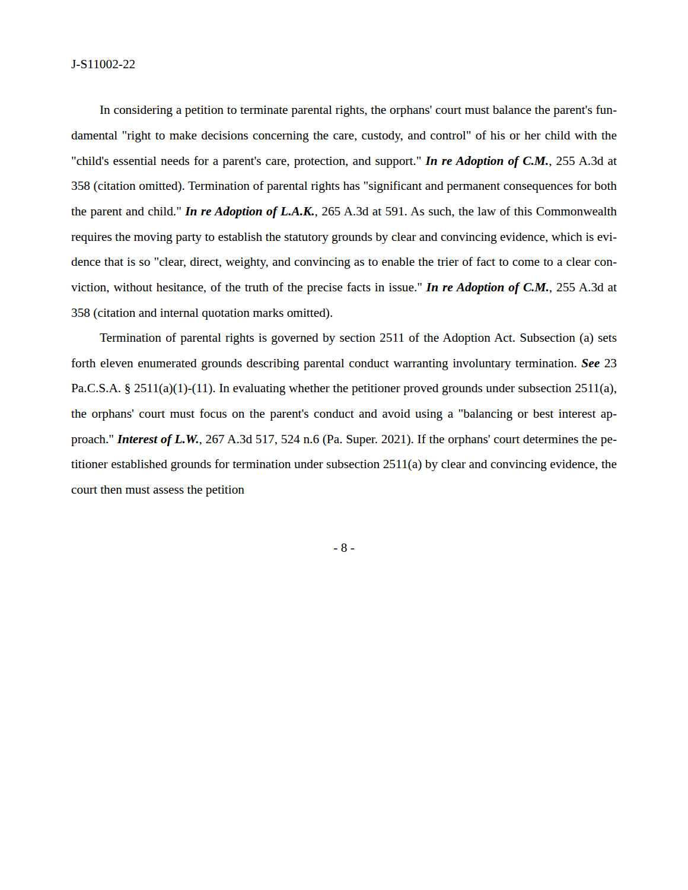J-S11002-22
In considering a petition to terminate parental rights, the orphans' court must balance the parent's fundamental "right to make decisions concerning the care, custody, and control" of his or her child with the "child's essential needs for a parent's care, protection, and support." In re Adoption of C.M., 255 A.3d at 358 (citation omitted). Termination of parental rights has "significant and permanent consequences for both the parent and child." In re Adoption of L.A.K., 265 A.3d at 591. As such, the law of this Commonwealth requires the moving party to establish the statutory grounds by clear and convincing evidence, which is evidence that is so "clear, direct, weighty, and convincing as to enable the trier of fact to come to a clear conviction, without hesitance, of the truth of the precise facts in issue." In re Adoption of C.M., 255 A.3d at 358 (citation and internal quotation marks omitted).
Termination of parental rights is governed by section 2511 of the Adoption Act. Subsection (a) sets forth eleven enumerated grounds describing parental conduct warranting involuntary termination. See 23 Pa.C.S.A. § 2511(a)(1)-(11). In evaluating whether the petitioner proved grounds under subsection 2511(a), the orphans' court must focus on the parent's conduct and avoid using a "balancing or best interest approach." Interest of L.W., 267 A.3d 517, 524 n.6 (Pa. Super. 2021). If the orphans' court determines the petitioner established grounds for termination under subsection 2511(a) by clear and convincing evidence, the court then must assess the petition
- 8 -